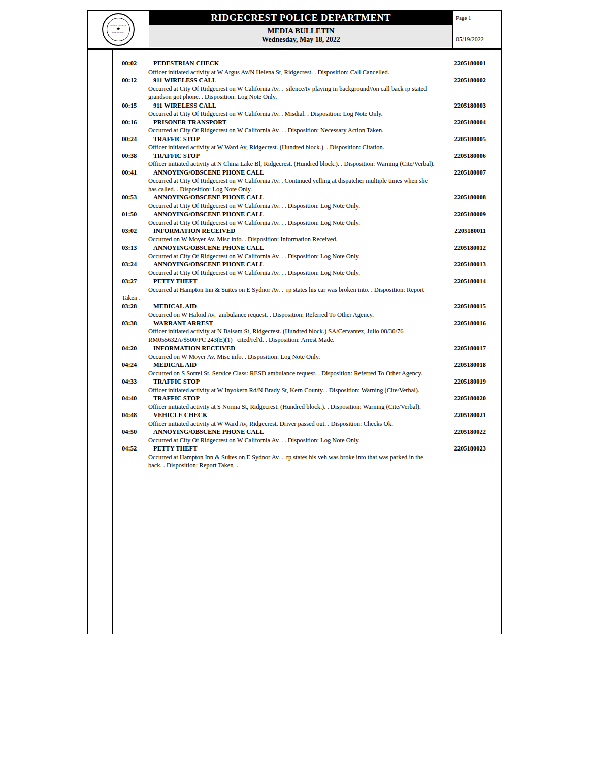POLICE OFFICER
★
RIDGECREST
RIDGECREST POLICE DEPARTMENT
MEDIA BULLETIN
Wednesday, May 18, 2022
Page 1
05/19/2022
00:02 PEDESTRIAN CHECK
2205180001
Officer initiated activity at W Argus Av/N Helena St, Ridgecrest. . Disposition: Call Cancelled.
00:12911 WIRELESS CALL
2205180002
Occurred at City Of Ridgecrest on W California Av. . silence/tv playing in background//on call back rp stated
grandson got phone. . Disposition: Log Note Only.
00:15911 WIRELESS CALL
2205180003
Occurred at City Of Ridgecrest on W California Av. . Misdial. . Disposition: Log Note Only.
00:16 PRISONER TRANSPORT
2205180004
Occurred at City Of Ridgecrest on W California Av. . . Disposition: Necessary Action Taken.
00:24 TRAFFIC STOP
2205180005
Officer initiated activity at W Ward Av, Ridgecrest. (Hundred block.). . Disposition: Citation.
00:38 TRAFFIC STOP
2205180006
Officer initiated activity at N China Lake Bl, Ridgecrest. (Hundred block.). . Disposition: Warning (Cite/Verbal).
00:41 ANNOYING/OBSCENE PHONE CALL
2205180007
Occurred at City Of Ridgecrest on W California Av. . Continued yelling at dispatcher multiple times when she
has called. . Disposition: Log Note Only.
00:53 ANNOYING/OBSCENE PHONE CALL
2205180008
Occurred at City Of Ridgecrest on W California Av. . . Disposition: Log Note Only.
01:50 ANNOYING/OBSCENE PHONE CALL
2205180009
Occurred at City Of Ridgecrest on W California Av. . . Disposition: Log Note Only.
03:02 INFORMATION RECEIVED
2205180011
Occurred on W Moyer Av. Misc info. . Disposition: Information Received.
03:13 ANNOYING/OBSCENE PHONE CALL
2205180012
Occurred at City Of Ridgecrest on W California Av. . . Disposition: Log Note Only.
03:24 ANNOYING/OBSCENE PHONE CALL
2205180013
Occurred at City Of Ridgecrest on W California Av. . . Disposition: Log Note Only.
03:27 PETTY THEFT
2205180014
Occurred at Hampton Inn & Suites on E Sydnor Av. . rp states his car was broken into. . Disposition: Report
Taken .
03:28 MEDICAL AID
2205180015
Occurred on W Haloid Av. ambulance request. . Disposition: Referred To Other Agency.
03:38 WARRANT ARREST
2205180016
Officer initiated activity at N Balsam St, Ridgecrest. (Hundred block.) SA/Cervantez, Julio 08/30/76
RM055632A/$500/PC 243(E)(1) cited/rel'd. . Disposition: Arrest Made.
04:20 INFORMATION RECEIVED
2205180017
Occurred on W Moyer Av. Misc info. . Disposition: Log Note Only.
04:24 MEDICAL AID
2205180018
Occurred on S Sorrel St. Service Class: RESD ambulance request. . Disposition: Referred To Other Agency.
04:33 TRAFFIC STOP
2205180019
Officer initiated activity at W Inyokern Rd/N Brady St, Kern County. . Disposition: Warning (Cite/Verbal).
04:40 TRAFFIC STOP
2205180020
Officer initiated activity at S Norma St, Ridgecrest. (Hundred block.). . Disposition: Warning (Cite/Verbal).
04:48 VEHICLE CHECK
2205180021
Officer initiated activity at W Ward Av, Ridgecrest. Driver passed out. . Disposition: Checks Ok.
04:50 ANNOYING/OBSCENE PHONE CALL
2205180022
Occurred at City Of Ridgecrest on W California Av. . . Disposition: Log Note Only.
04:52 PETTY THEFT
2205180023
Occurred at Hampton Inn & Suites on E Sydnor Av. . rp states his veh was broke into that was parked in the
back. . Disposition: Report Taken .